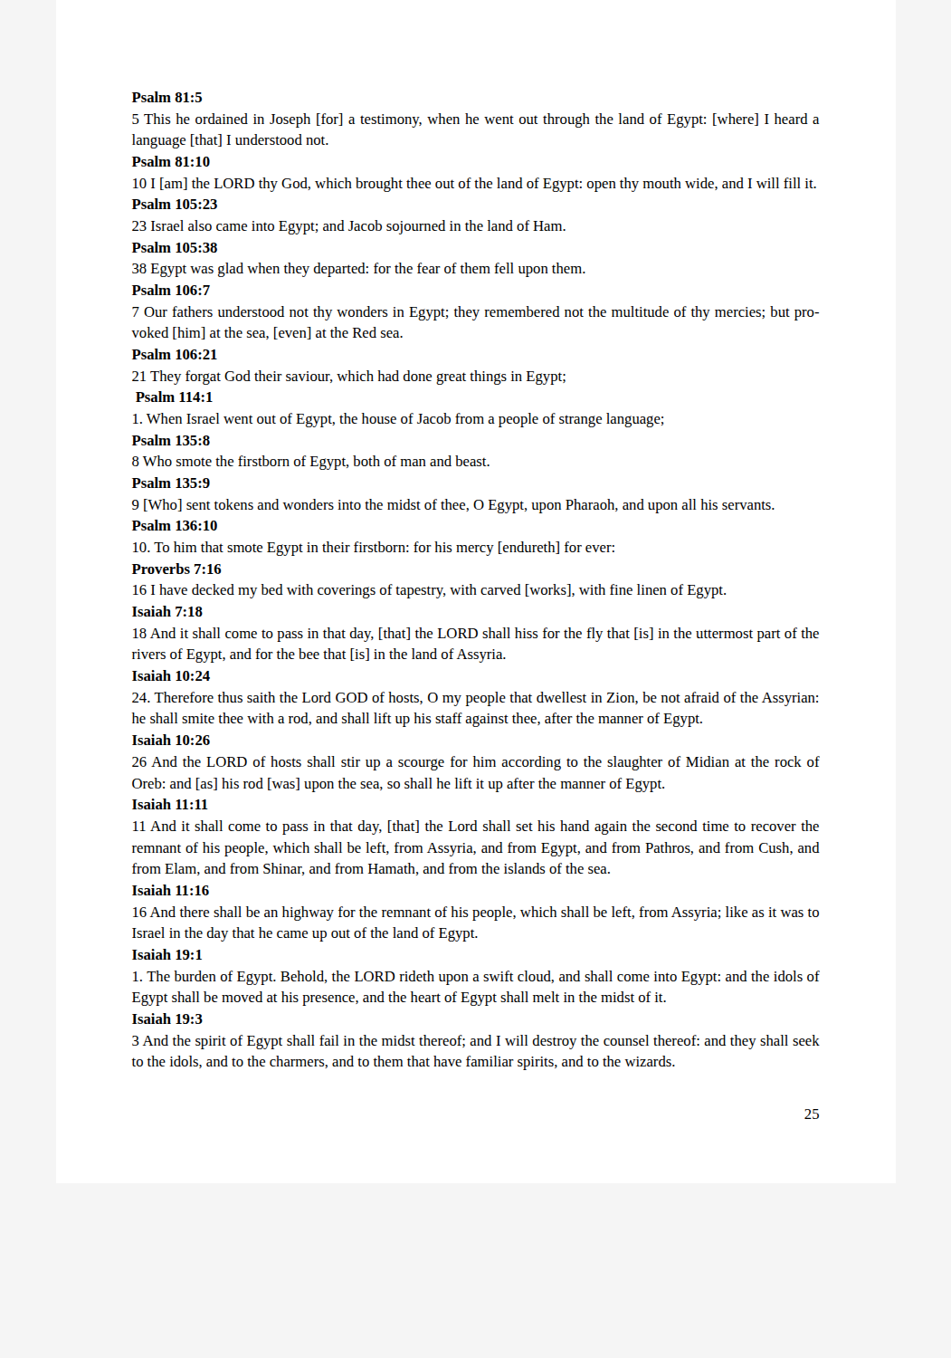Psalm 81:5
5 This he ordained in Joseph [for] a testimony, when he went out through the land of Egypt: [where] I heard a language [that] I understood not.
Psalm 81:10
10 I [am] the LORD thy God, which brought thee out of the land of Egypt: open thy mouth wide, and I will fill it.
Psalm 105:23
23 Israel also came into Egypt; and Jacob sojourned in the land of Ham.
Psalm 105:38
38 Egypt was glad when they departed: for the fear of them fell upon them.
Psalm 106:7
7 Our fathers understood not thy wonders in Egypt; they remembered not the multitude of thy mercies; but provoked [him] at the sea, [even] at the Red sea.
Psalm 106:21
21 They forgat God their saviour, which had done great things in Egypt;
Psalm 114:1
1. When Israel went out of Egypt, the house of Jacob from a people of strange language;
Psalm 135:8
8 Who smote the firstborn of Egypt, both of man and beast.
Psalm 135:9
9 [Who] sent tokens and wonders into the midst of thee, O Egypt, upon Pharaoh, and upon all his servants.
Psalm 136:10
10. To him that smote Egypt in their firstborn: for his mercy [endureth] for ever:
Proverbs 7:16
16 I have decked my bed with coverings of tapestry, with carved [works], with fine linen of Egypt.
Isaiah 7:18
18 And it shall come to pass in that day, [that] the LORD shall hiss for the fly that [is] in the uttermost part of the rivers of Egypt, and for the bee that [is] in the land of Assyria.
Isaiah 10:24
24. Therefore thus saith the Lord GOD of hosts, O my people that dwellest in Zion, be not afraid of the Assyrian: he shall smite thee with a rod, and shall lift up his staff against thee, after the manner of Egypt.
Isaiah 10:26
26 And the LORD of hosts shall stir up a scourge for him according to the slaughter of Midian at the rock of Oreb: and [as] his rod [was] upon the sea, so shall he lift it up after the manner of Egypt.
Isaiah 11:11
11 And it shall come to pass in that day, [that] the Lord shall set his hand again the second time to recover the remnant of his people, which shall be left, from Assyria, and from Egypt, and from Pathros, and from Cush, and from Elam, and from Shinar, and from Hamath, and from the islands of the sea.
Isaiah 11:16
16 And there shall be an highway for the remnant of his people, which shall be left, from Assyria; like as it was to Israel in the day that he came up out of the land of Egypt.
Isaiah 19:1
1. The burden of Egypt. Behold, the LORD rideth upon a swift cloud, and shall come into Egypt: and the idols of Egypt shall be moved at his presence, and the heart of Egypt shall melt in the midst of it.
Isaiah 19:3
3 And the spirit of Egypt shall fail in the midst thereof; and I will destroy the counsel thereof: and they shall seek to the idols, and to the charmers, and to them that have familiar spirits, and to the wizards.
25